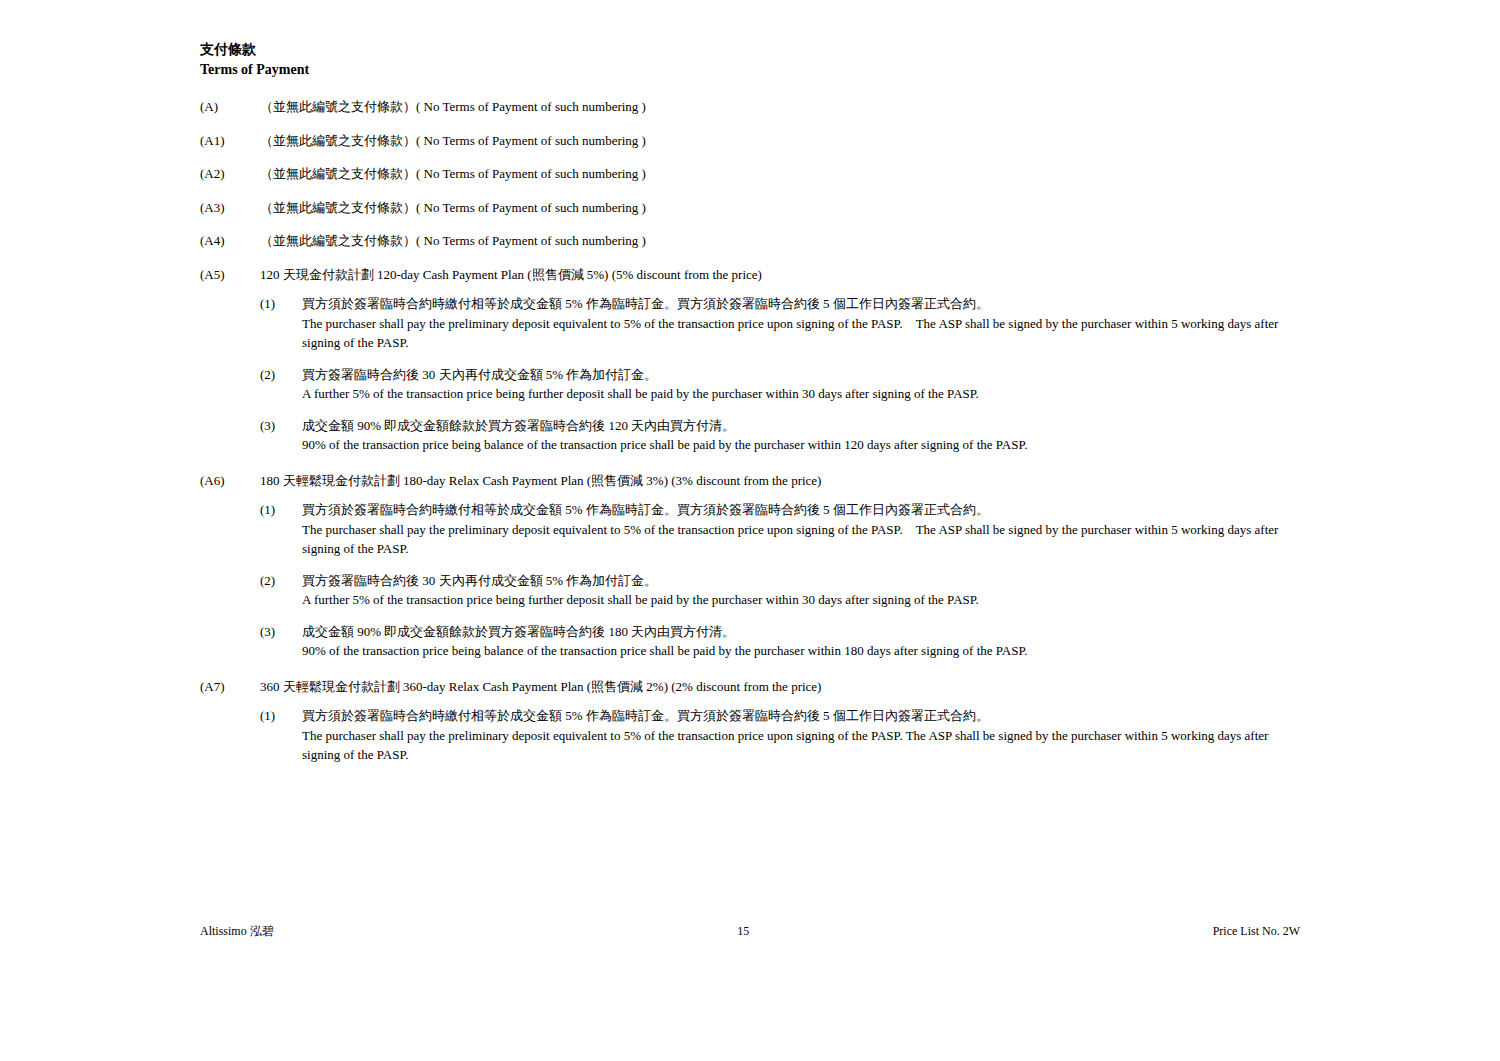支付條款
Terms of Payment
(A)
（並無此編號之支付條款）( No Terms of Payment of such numbering )
(A1)
（並無此編號之支付條款）( No Terms of Payment of such numbering )
(A2)
（並無此編號之支付條款）( No Terms of Payment of such numbering )
(A3)
（並無此編號之支付條款）( No Terms of Payment of such numbering )
(A4)
（並無此編號之支付條款）( No Terms of Payment of such numbering )
(A5)
120 天現金付款計劃 120-day Cash Payment Plan (照售價減 5%) (5% discount from the price)
(1)
買方須於簽署臨時合約時繳付相等於成交金額 5% 作為臨時訂金。買方須於簽署臨時合約後 5 個工作日內簽署正式合約。
The purchaser shall pay the preliminary deposit equivalent to 5% of the transaction price upon signing of the PASP.　The ASP shall be signed by the purchaser within 5 working days after signing of the PASP.
(2)
買方簽署臨時合約後 30 天內再付成交金額 5% 作為加付訂金。
A further 5% of the transaction price being further deposit shall be paid by the purchaser within 30 days after signing of the PASP.
(3)
成交金額 90% 即成交金額餘款於買方簽署臨時合約後 120 天內由買方付清。
90% of the transaction price being balance of the transaction price shall be paid by the purchaser within 120 days after signing of the PASP.
(A6)
180 天輕鬆現金付款計劃 180-day Relax Cash Payment Plan (照售價減 3%) (3% discount from the price)
(1)
買方須於簽署臨時合約時繳付相等於成交金額 5% 作為臨時訂金。買方須於簽署臨時合約後 5 個工作日內簽署正式合約。
The purchaser shall pay the preliminary deposit equivalent to 5% of the transaction price upon signing of the PASP.　The ASP shall be signed by the purchaser within 5 working days after signing of the PASP.
(2)
買方簽署臨時合約後 30 天內再付成交金額 5% 作為加付訂金。
A further 5% of the transaction price being further deposit shall be paid by the purchaser within 30 days after signing of the PASP.
(3)
成交金額 90% 即成交金額餘款於買方簽署臨時合約後 180 天內由買方付清。
90% of the transaction price being balance of the transaction price shall be paid by the purchaser within 180 days after signing of the PASP.
(A7)
360 天輕鬆現金付款計劃 360-day Relax Cash Payment Plan (照售價減 2%) (2% discount from the price)
(1)
買方須於簽署臨時合約時繳付相等於成交金額 5% 作為臨時訂金。買方須於簽署臨時合約後 5 個工作日內簽署正式合約。
The purchaser shall pay the preliminary deposit equivalent to 5% of the transaction price upon signing of the PASP. The ASP shall be signed by the purchaser within 5 working days after signing of the PASP.
Altissimo 泓碧
15
Price List No. 2W